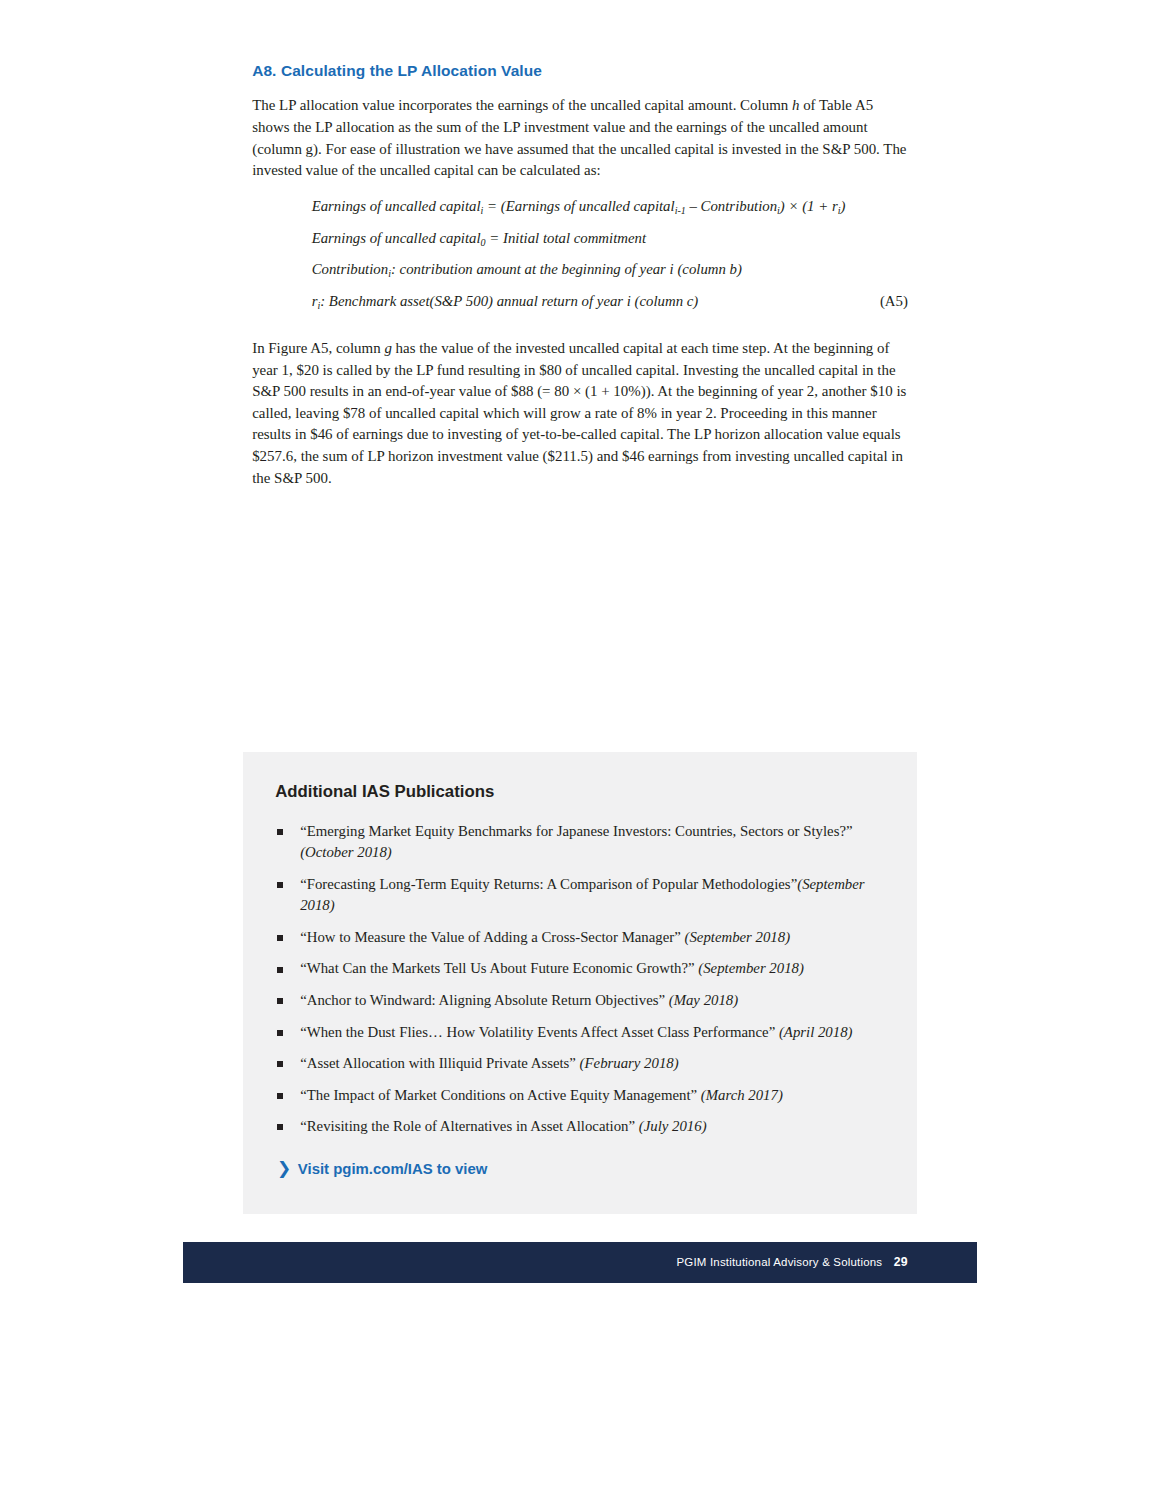A8. Calculating the LP Allocation Value
The LP allocation value incorporates the earnings of the uncalled capital amount. Column h of Table A5 shows the LP allocation as the sum of the LP investment value and the earnings of the uncalled amount (column g). For ease of illustration we have assumed that the uncalled capital is invested in the S&P 500. The invested value of the uncalled capital can be calculated as:
Earnings of uncalled capitali = (Earnings of uncalled capitali-1 – Contributioni) × (1 + ri)
Earnings of uncalled capital0 = Initial total commitment
Contributioni: contribution amount at the beginning of year i (column b)
ri: Benchmark asset(S&P 500) annual return of year i (column c)(A5)
In Figure A5, column g has the value of the invested uncalled capital at each time step. At the beginning of year 1, $20 is called by the LP fund resulting in $80 of uncalled capital. Investing the uncalled capital in the S&P 500 results in an end-of-year value of $88 (= 80 × (1 + 10%)). At the beginning of year 2, another $10 is called, leaving $78 of uncalled capital which will grow a rate of 8% in year 2. Proceeding in this manner results in $46 of earnings due to investing of yet-to-be-called capital. The LP horizon allocation value equals $257.6, the sum of LP horizon investment value ($211.5) and $46 earnings from investing uncalled capital in the S&P 500.
Additional IAS Publications
“Emerging Market Equity Benchmarks for Japanese Investors: Countries, Sectors or Styles?” (October 2018)
“Forecasting Long-Term Equity Returns: A Comparison of Popular Methodologies”(September 2018)
“How to Measure the Value of Adding a Cross-Sector Manager” (September 2018)
“What Can the Markets Tell Us About Future Economic Growth?” (September 2018)
“Anchor to Windward: Aligning Absolute Return Objectives” (May 2018)
“When the Dust Flies… How Volatility Events Affect Asset Class Performance” (April 2018)
“Asset Allocation with Illiquid Private Assets” (February 2018)
“The Impact of Market Conditions on Active Equity Management” (March 2017)
“Revisiting the Role of Alternatives in Asset Allocation” (July 2016)
❯Visit pgim.com/IAS to view
PGIM Institutional Advisory & Solutions 29